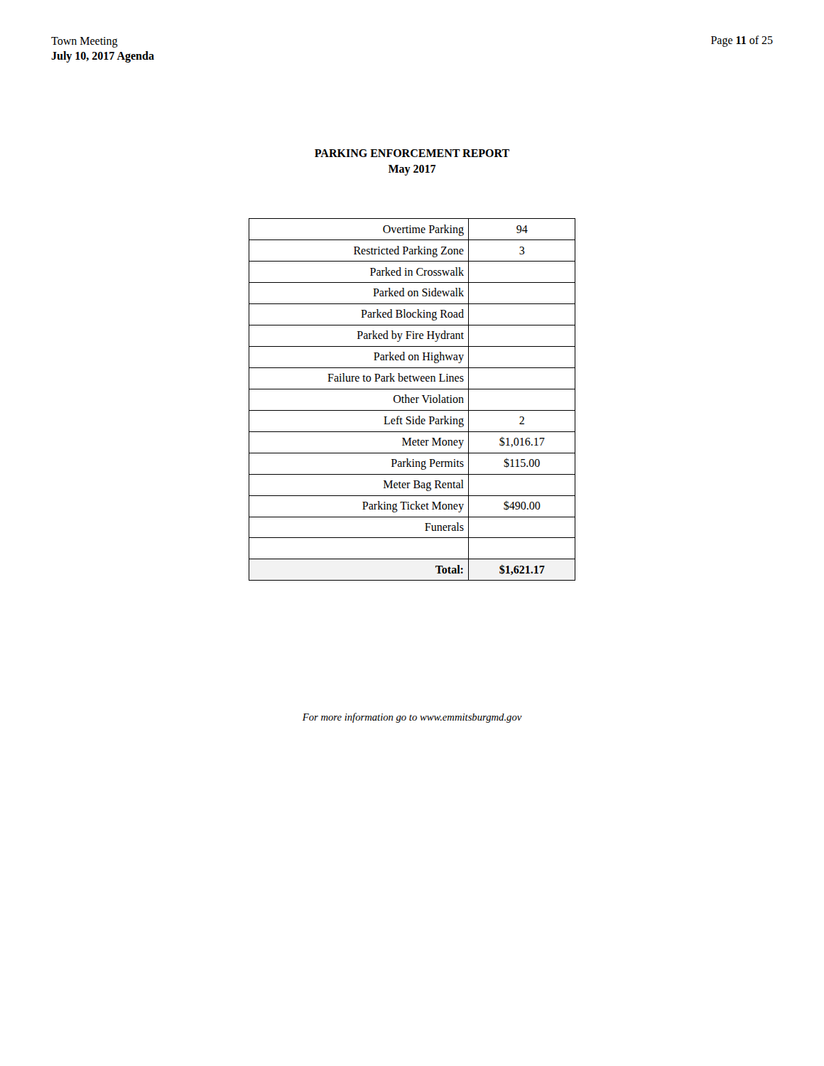Town Meeting
July 10, 2017 Agenda
Page 11 of 25
PARKING ENFORCEMENT REPORT
May 2017
| Overtime Parking | 94 |
| Restricted Parking Zone | 3 |
| Parked in Crosswalk | |
| Parked on Sidewalk | |
| Parked Blocking Road | |
| Parked by Fire Hydrant | |
| Parked on Highway | |
| Failure to Park between Lines | |
| Other Violation | |
| Left Side Parking | 2 |
| Meter Money | $1,016.17 |
| Parking Permits | $115.00 |
| Meter Bag Rental | |
| Parking Ticket Money | $490.00 |
| Funerals | |
| Total: | $1,621.17 |
For more information go to www.emmitsburgmd.gov